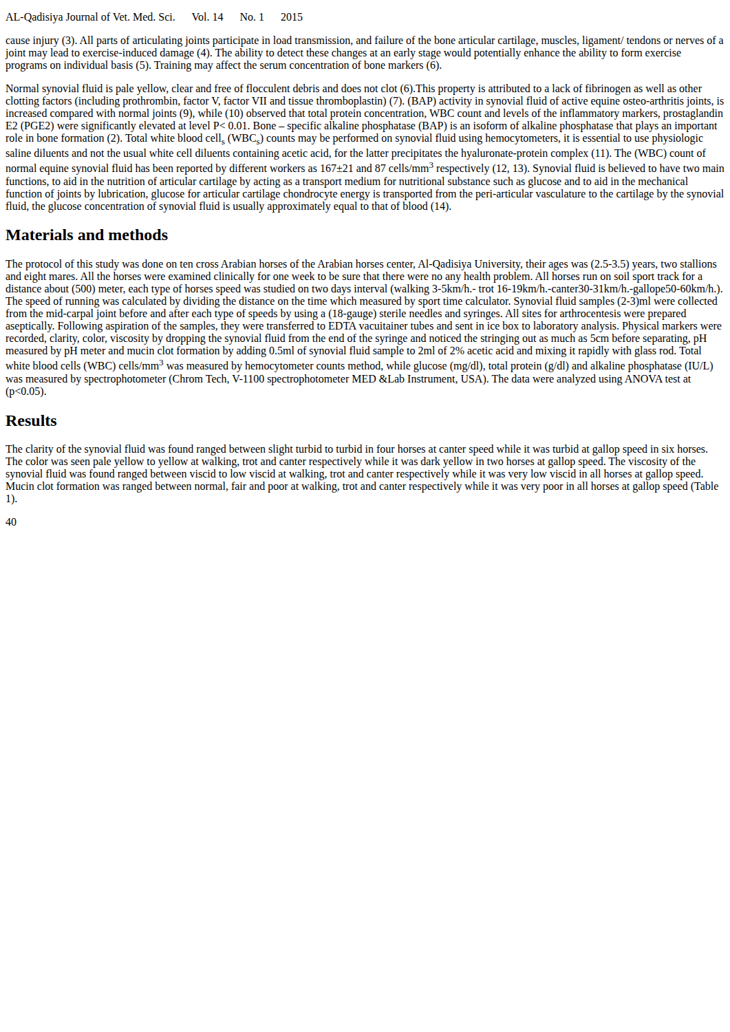AL-Qadisiya Journal of Vet. Med. Sci. Vol. 14 No. 1 2015
cause injury (3). All parts of articulating joints participate in load transmission, and failure of the bone articular cartilage, muscles, ligament/ tendons or nerves of a joint may lead to exercise-induced damage (4). The ability to detect these changes at an early stage would potentially enhance the ability to form exercise programs on individual basis (5). Training may affect the serum concentration of bone markers (6).
Normal synovial fluid is pale yellow, clear and free of flocculent debris and does not clot (6).This property is attributed to a lack of fibrinogen as well as other clotting factors (including prothrombin, factor V, factor VII and tissue thromboplastin) (7). (BAP) activity in synovial fluid of active equine osteo-arthritis joints, is increased compared with normal joints (9), while (10) observed that total protein concentration, WBC count and levels of the inflammatory markers, prostaglandin E2 (PGE2) were significantly elevated at level P< 0.01. Bone – specific alkaline phosphatase (BAP) is an isoform of alkaline phosphatase that plays an important role in bone formation (2). Total white blood cells (WBCs) counts may be performed on synovial fluid using hemocytometers, it is essential to use physiologic saline diluents and not the usual white cell diluents containing acetic acid, for the latter precipitates the hyaluronate-protein complex (11). The (WBC) count of normal equine synovial fluid has been reported by different workers as 167±21 and 87 cells/mm3 respectively (12, 13). Synovial fluid is believed to have two main functions, to aid in the nutrition of articular cartilage by acting as a transport medium for nutritional substance such as glucose and to aid in the mechanical function of joints by lubrication, glucose for articular cartilage chondrocyte energy is transported from the peri-articular vasculature to the cartilage by the synovial fluid, the glucose concentration of synovial fluid is usually approximately equal to that of blood (14).
Materials and methods
The protocol of this study was done on ten cross Arabian horses of the Arabian horses center, Al-Qadisiya University, their ages was (2.5-3.5) years, two stallions and eight mares. All the horses were examined clinically for one week to be sure that there were no any health problem. All horses run on soil sport track for a distance about (500) meter, each type of horses speed was studied on two days interval (walking 3-5km/h.- trot 16-19km/h.-canter30-31km/h.-gallope50-60km/h.). The speed of running was calculated by dividing the distance on the time which measured by sport time calculator. Synovial fluid samples (2-3)ml were collected from the mid-carpal joint before and after each type of speeds by using a (18-gauge) sterile needles and syringes. All sites for arthrocentesis were prepared aseptically. Following aspiration of the samples, they were transferred to EDTA vacuitainer tubes and sent in ice box to laboratory analysis. Physical markers were recorded, clarity, color, viscosity by dropping the synovial fluid from the end of the syringe and noticed the stringing out as much as 5cm before separating, pH measured by pH meter and mucin clot formation by adding 0.5ml of synovial fluid sample to 2ml of 2% acetic acid and mixing it rapidly with glass rod. Total white blood cells (WBC) cells/mm3 was measured by hemocytometer counts method, while glucose (mg/dl), total protein (g/dl) and alkaline phosphatase (IU/L) was measured by spectrophotometer (Chrom Tech, V-1100 spectrophotometer MED &Lab Instrument, USA). The data were analyzed using ANOVA test at (p<0.05).
Results
The clarity of the synovial fluid was found ranged between slight turbid to turbid in four horses at canter speed while it was turbid at gallop speed in six horses. The color was seen pale yellow to yellow at walking, trot and canter respectively while it was dark yellow in two horses at gallop speed. The viscosity of the synovial fluid was found ranged between viscid to low viscid at walking, trot and canter respectively while it was very low viscid in all horses at gallop speed. Mucin clot formation was ranged between normal, fair and poor at walking, trot and canter respectively while it was very poor in all horses at gallop speed (Table 1).
40